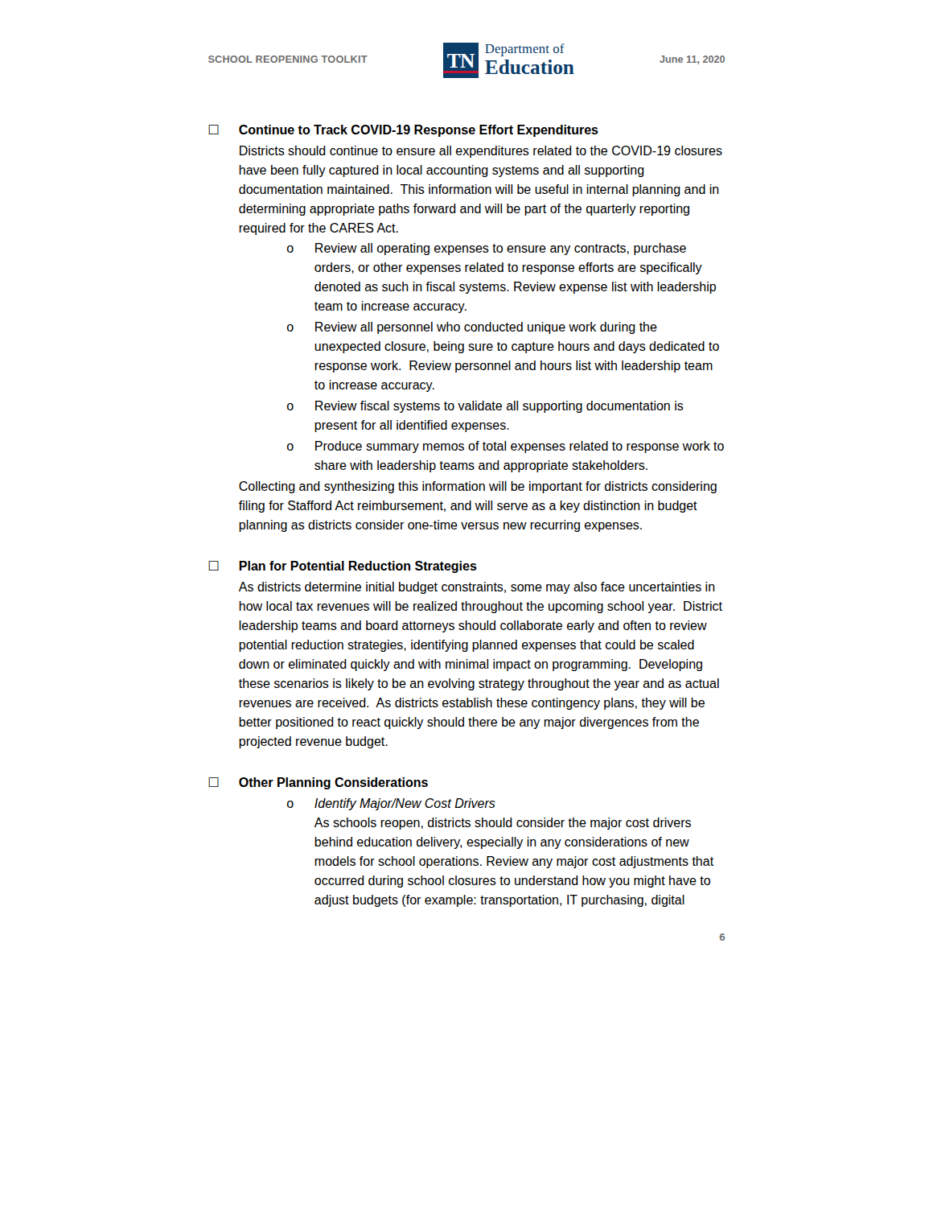SCHOOL REOPENING TOOLKIT
Department of Education
June 11, 2020
☐
Continue to Track COVID-19 Response Effort Expenditures
Districts should continue to ensure all expenditures related to the COVID-19 closures have been fully captured in local accounting systems and all supporting documentation maintained. This information will be useful in internal planning and in determining appropriate paths forward and will be part of the quarterly reporting required for the CARES Act.
oReview all operating expenses to ensure any contracts, purchase orders, or other expenses related to response efforts are specifically denoted as such in fiscal systems. Review expense list with leadership team to increase accuracy.
oReview all personnel who conducted unique work during the unexpected closure, being sure to capture hours and days dedicated to response work. Review personnel and hours list with leadership team to increase accuracy.
oReview fiscal systems to validate all supporting documentation is present for all identified expenses.
oProduce summary memos of total expenses related to response work to share with leadership teams and appropriate stakeholders.
Collecting and synthesizing this information will be important for districts considering filing for Stafford Act reimbursement, and will serve as a key distinction in budget planning as districts consider one-time versus new recurring expenses.
☐
Plan for Potential Reduction Strategies
As districts determine initial budget constraints, some may also face uncertainties in how local tax revenues will be realized throughout the upcoming school year. District leadership teams and board attorneys should collaborate early and often to review potential reduction strategies, identifying planned expenses that could be scaled down or eliminated quickly and with minimal impact on programming. Developing these scenarios is likely to be an evolving strategy throughout the year and as actual revenues are received. As districts establish these contingency plans, they will be better positioned to react quickly should there be any major divergences from the projected revenue budget.
☐
Other Planning Considerations
o
Identify Major/New Cost Drivers
As schools reopen, districts should consider the major cost drivers behind education delivery, especially in any considerations of new models for school operations. Review any major cost adjustments that occurred during school closures to understand how you might have to adjust budgets (for example: transportation, IT purchasing, digital
6